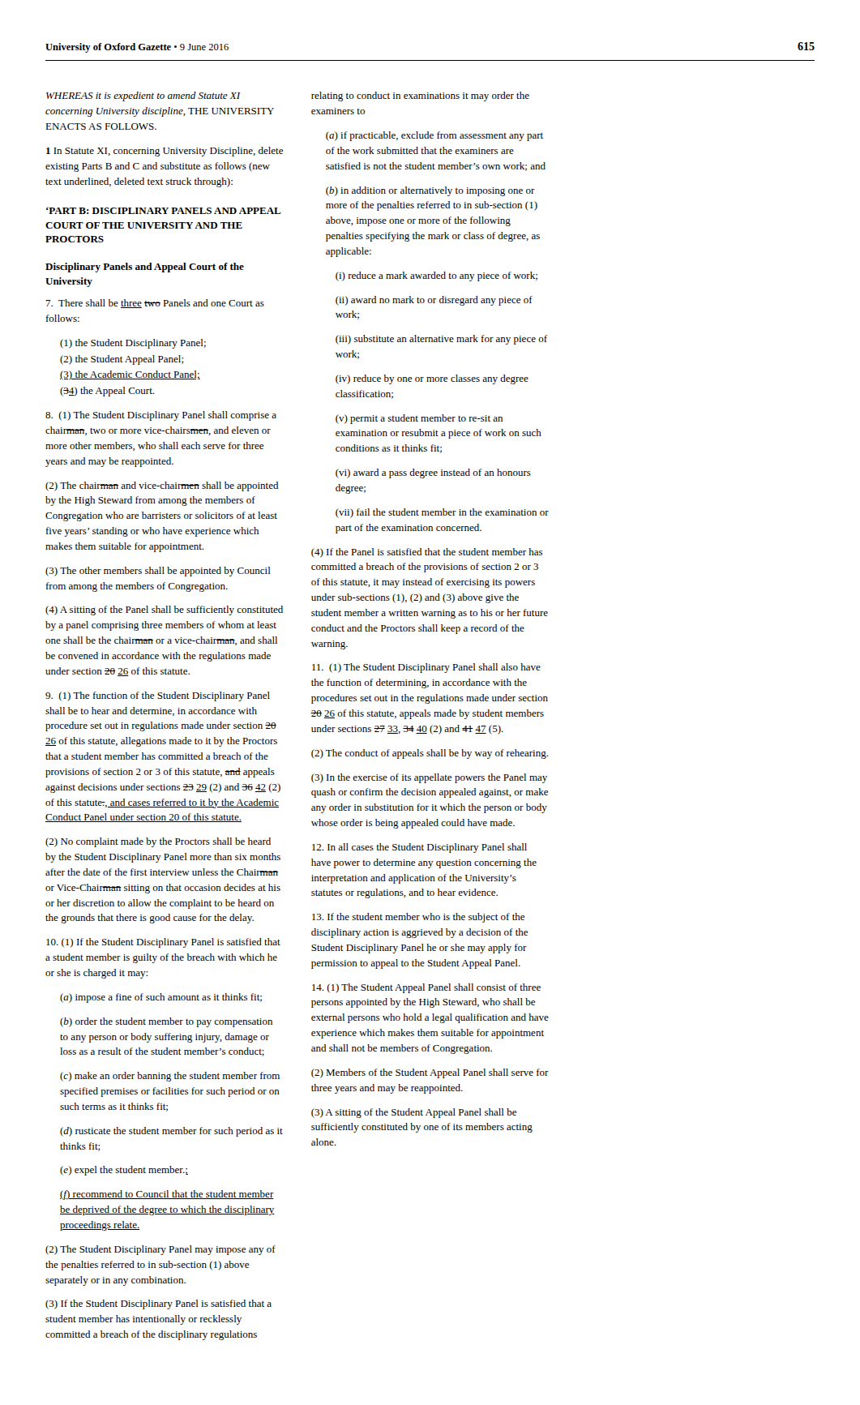University of Oxford Gazette • 9 June 2016
615
WHEREAS it is expedient to amend Statute XI concerning University discipline, THE UNIVERSITY ENACTS AS FOLLOWS.
1 In Statute XI, concerning University Discipline, delete existing Parts B and C and substitute as follows (new text underlined, deleted text struck through):
‘PART B: DISCIPLINARY PANELS AND APPEAL COURT OF THE UNIVERSITY AND THE PROCTORS
Disciplinary Panels and Appeal Court of the University
7. There shall be three two Panels and one Court as follows:
(1) the Student Disciplinary Panel;
(2) the Student Appeal Panel;
(3) the Academic Conduct Panel;
(34) the Appeal Court.
8. (1) The Student Disciplinary Panel shall comprise a chairman, two or more vice-chairsmen, and eleven or more other members, who shall each serve for three years and may be reappointed.
(2) The chairman and vice-chairmen shall be appointed by the High Steward from among the members of Congregation who are barristers or solicitors of at least five years’ standing or who have experience which makes them suitable for appointment.
(3) The other members shall be appointed by Council from among the members of Congregation.
(4) A sitting of the Panel shall be sufficiently constituted by a panel comprising three members of whom at least one shall be the chairman or a vice-chairman, and shall be convened in accordance with the regulations made under section 20 26 of this statute.
9. (1) The function of the Student Disciplinary Panel shall be to hear and determine, in accordance with procedure set out in regulations made under section 20 26 of this statute, allegations made to it by the Proctors that a student member has committed a breach of the provisions of section 2 or 3 of this statute, and appeals against decisions under sections 23 29 (2) and 36 42 (2) of this statute., and cases referred to it by the Academic Conduct Panel under section 20 of this statute.
(2) No complaint made by the Proctors shall be heard by the Student Disciplinary Panel more than six months after the date of the first interview unless the Chairman or Vice-Chairman sitting on that occasion decides at his or her discretion to allow the complaint to be heard on the grounds that there is good cause for the delay.
10. (1) If the Student Disciplinary Panel is satisfied that a student member is guilty of the breach with which he or she is charged it may:
(a) impose a fine of such amount as it thinks fit;
(b) order the student member to pay compensation to any person or body suffering injury, damage or loss as a result of the student member’s conduct;
(c) make an order banning the student member from specified premises or facilities for such period or on such terms as it thinks fit;
(d) rusticate the student member for such period as it thinks fit;
(e) expel the student member.;
(f) recommend to Council that the student member be deprived of the degree to which the disciplinary proceedings relate.
(2) The Student Disciplinary Panel may impose any of the penalties referred to in sub-section (1) above separately or in any combination.
(3) If the Student Disciplinary Panel is satisfied that a student member has intentionally or recklessly committed a breach of the disciplinary regulations relating to conduct in examinations it may order the examiners to
(a) if practicable, exclude from assessment any part of the work submitted that the examiners are satisfied is not the student member’s own work; and
(b) in addition or alternatively to imposing one or more of the penalties referred to in sub-section (1) above, impose one or more of the following penalties specifying the mark or class of degree, as applicable:
(i) reduce a mark awarded to any piece of work;
(ii) award no mark to or disregard any piece of work;
(iii) substitute an alternative mark for any piece of work;
(iv) reduce by one or more classes any degree classification;
(v) permit a student member to re-sit an examination or resubmit a piece of work on such conditions as it thinks fit;
(vi) award a pass degree instead of an honours degree;
(vii) fail the student member in the examination or part of the examination concerned.
(4) If the Panel is satisfied that the student member has committed a breach of the provisions of section 2 or 3 of this statute, it may instead of exercising its powers under sub-sections (1), (2) and (3) above give the student member a written warning as to his or her future conduct and the Proctors shall keep a record of the warning.
11. (1) The Student Disciplinary Panel shall also have the function of determining, in accordance with the procedures set out in the regulations made under section 20 26 of this statute, appeals made by student members under sections 27 33, 34 40 (2) and 41 47 (5).
(2) The conduct of appeals shall be by way of rehearing.
(3) In the exercise of its appellate powers the Panel may quash or confirm the decision appealed against, or make any order in substitution for it which the person or body whose order is being appealed could have made.
12. In all cases the Student Disciplinary Panel shall have power to determine any question concerning the interpretation and application of the University’s statutes or regulations, and to hear evidence.
13. If the student member who is the subject of the disciplinary action is aggrieved by a decision of the Student Disciplinary Panel he or she may apply for permission to appeal to the Student Appeal Panel.
14. (1) The Student Appeal Panel shall consist of three persons appointed by the High Steward, who shall be external persons who hold a legal qualification and have experience which makes them suitable for appointment and shall not be members of Congregation.
(2) Members of the Student Appeal Panel shall serve for three years and may be reappointed.
(3) A sitting of the Student Appeal Panel shall be sufficiently constituted by one of its members acting alone.